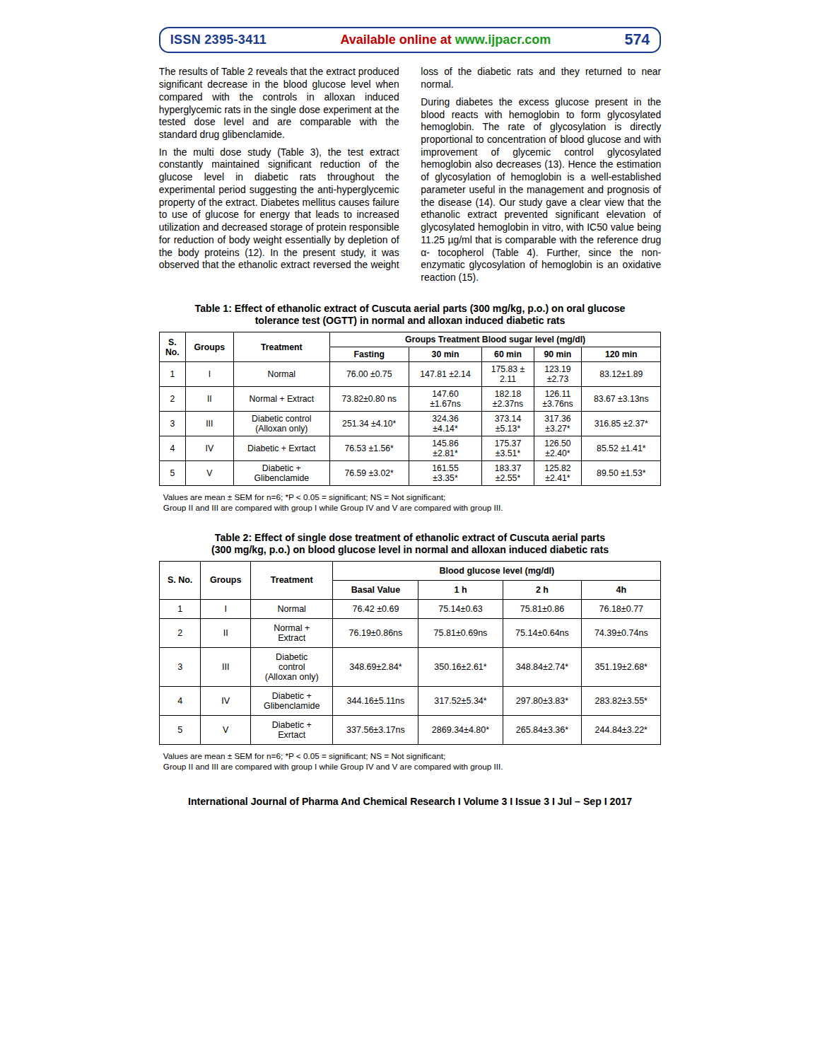ISSN 2395-3411 Available online at www.ijpacr.com 574
The results of Table 2 reveals that the extract produced significant decrease in the blood glucose level when compared with the controls in alloxan induced hyperglycemic rats in the single dose experiment at the tested dose level and are comparable with the standard drug glibenclamide.
In the multi dose study (Table 3), the test extract constantly maintained significant reduction of the glucose level in diabetic rats throughout the experimental period suggesting the anti-hyperglycemic property of the extract. Diabetes mellitus causes failure to use of glucose for energy that leads to increased utilization and decreased storage of protein responsible for reduction of body weight essentially by depletion of the body proteins (12). In the present study, it was observed that the ethanolic extract reversed the weight loss of the diabetic rats and they returned to near normal.
During diabetes the excess glucose present in the blood reacts with hemoglobin to form glycosylated hemoglobin. The rate of glycosylation is directly proportional to concentration of blood glucose and with improvement of glycemic control glycosylated hemoglobin also decreases (13). Hence the estimation of glycosylation of hemoglobin is a well-established parameter useful in the management and prognosis of the disease (14). Our study gave a clear view that the ethanolic extract prevented significant elevation of glycosylated hemoglobin in vitro, with IC50 value being 11.25 µg/ml that is comparable with the reference drug α- tocopherol (Table 4). Further, since the non-enzymatic glycosylation of hemoglobin is an oxidative reaction (15).
Table 1: Effect of ethanolic extract of Cuscuta aerial parts (300 mg/kg, p.o.) on oral glucose
tolerance test (OGTT) in normal and alloxan induced diabetic rats
| S. No. | Groups | Treatment | Groups Treatment Blood sugar level (mg/dl) |
| --- | --- | --- | --- |
| Fasting | 30 min | 60 min | 90 min | 120 min |
| 1 | I | Normal | 76.00 ±0.75 | 147.81 ±2.14 | 175.83 ± 2.11 | 123.19 ±2.73 | 83.12±1.89 |
| 2 | II | Normal + Extract | 73.82±0.80 ns | 147.60 ±1.67ns | 182.18 ±2.37ns | 126.11 ±3.76ns | 83.67 ±3.13ns |
| 3 | III | Diabetic control (Alloxan only) | 251.34 ±4.10* | 324.36 ±4.14* | 373.14 ±5.13* | 317.36 ±3.27* | 316.85 ±2.37* |
| 4 | IV | Diabetic + Exrtact | 76.53 ±1.56* | 145.86 ±2.81* | 175.37 ±3.51* | 126.50 ±2.40* | 85.52 ±1.41* |
| 5 | V | Diabetic + Glibenclamide | 76.59 ±3.02* | 161.55 ±3.35* | 183.37 ±2.55* | 125.82 ±2.41* | 89.50 ±1.53* |
Values are mean ± SEM for n=6; *P < 0.05 = significant; NS = Not significant;
Group II and III are compared with group I while Group IV and V are compared with group III.
Table 2: Effect of single dose treatment of ethanolic extract of Cuscuta aerial parts
(300 mg/kg, p.o.) on blood glucose level in normal and alloxan induced diabetic rats
| S. No. | Groups | Treatment | Blood glucose level (mg/dl) |
| --- | --- | --- | --- |
| Basal Value | 1 h | 2 h | 4h |
| 1 | I | Normal | 76.42 ±0.69 | 75.14±0.63 | 75.81±0.86 | 76.18±0.77 |
| 2 | II | Normal + Extract | 76.19±0.86ns | 75.81±0.69ns | 75.14±0.64ns | 74.39±0.74ns |
| 3 | III | Diabetic control (Alloxan only) | 348.69±2.84* | 350.16±2.61* | 348.84±2.74* | 351.19±2.68* |
| 4 | IV | Diabetic + Glibenclamide | 344.16±5.11ns | 317.52±5.34* | 297.80±3.83* | 283.82±3.55* |
| 5 | V | Diabetic + Exrtact | 337.56±3.17ns | 2869.34±4.80* | 265.84±3.36* | 244.84±3.22* |
Values are mean ± SEM for n=6; *P < 0.05 = significant; NS = Not significant;
Group II and III are compared with group I while Group IV and V are compared with group III.
International Journal of Pharma And Chemical Research I Volume 3 I Issue 3 I Jul – Sep I 2017